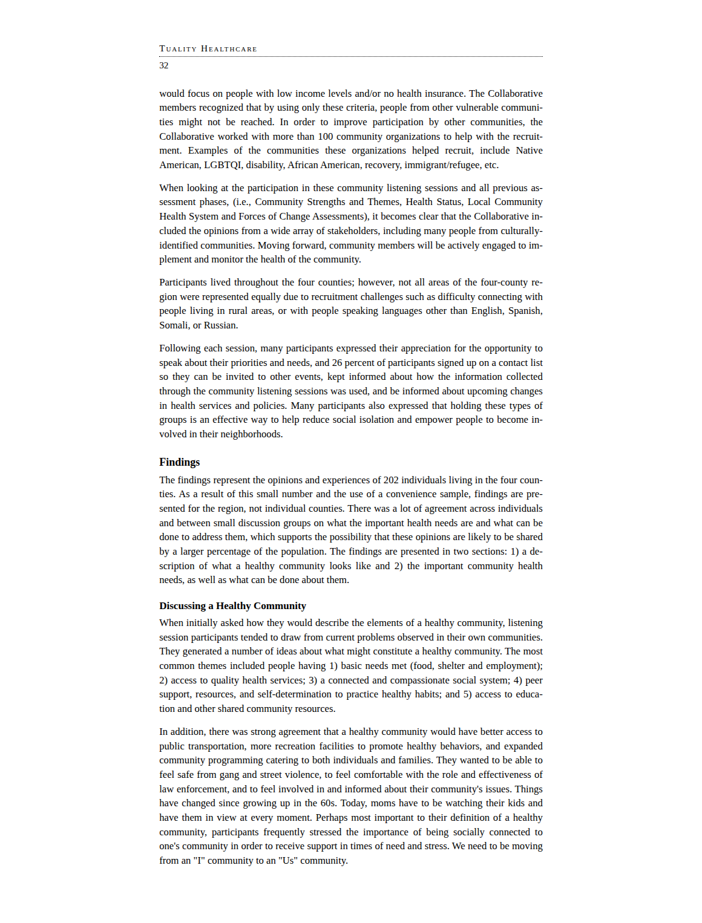Tuality Healthcare
32
would focus on people with low income levels and/or no health insurance. The Collaborative members recognized that by using only these criteria, people from other vulnerable communities might not be reached. In order to improve participation by other communities, the Collaborative worked with more than 100 community organizations to help with the recruitment. Examples of the communities these organizations helped recruit, include Native American, LGBTQI, disability, African American, recovery, immigrant/refugee, etc.
When looking at the participation in these community listening sessions and all previous assessment phases, (i.e., Community Strengths and Themes, Health Status, Local Community Health System and Forces of Change Assessments), it becomes clear that the Collaborative included the opinions from a wide array of stakeholders, including many people from culturally-identified communities. Moving forward, community members will be actively engaged to implement and monitor the health of the community.
Participants lived throughout the four counties; however, not all areas of the four-county region were represented equally due to recruitment challenges such as difficulty connecting with people living in rural areas, or with people speaking languages other than English, Spanish, Somali, or Russian.
Following each session, many participants expressed their appreciation for the opportunity to speak about their priorities and needs, and 26 percent of participants signed up on a contact list so they can be invited to other events, kept informed about how the information collected through the community listening sessions was used, and be informed about upcoming changes in health services and policies. Many participants also expressed that holding these types of groups is an effective way to help reduce social isolation and empower people to become involved in their neighborhoods.
Findings
The findings represent the opinions and experiences of 202 individuals living in the four counties. As a result of this small number and the use of a convenience sample, findings are presented for the region, not individual counties. There was a lot of agreement across individuals and between small discussion groups on what the important health needs are and what can be done to address them, which supports the possibility that these opinions are likely to be shared by a larger percentage of the population. The findings are presented in two sections: 1) a description of what a healthy community looks like and 2) the important community health needs, as well as what can be done about them.
Discussing a Healthy Community
When initially asked how they would describe the elements of a healthy community, listening session participants tended to draw from current problems observed in their own communities. They generated a number of ideas about what might constitute a healthy community. The most common themes included people having 1) basic needs met (food, shelter and employment); 2) access to quality health services; 3) a connected and compassionate social system; 4) peer support, resources, and self-determination to practice healthy habits; and 5) access to education and other shared community resources.
In addition, there was strong agreement that a healthy community would have better access to public transportation, more recreation facilities to promote healthy behaviors, and expanded community programming catering to both individuals and families. They wanted to be able to feel safe from gang and street violence, to feel comfortable with the role and effectiveness of law enforcement, and to feel involved in and informed about their community's issues. Things have changed since growing up in the 60s. Today, moms have to be watching their kids and have them in view at every moment. Perhaps most important to their definition of a healthy community, participants frequently stressed the importance of being socially connected to one's community in order to receive support in times of need and stress. We need to be moving from an "I" community to an "Us" community.